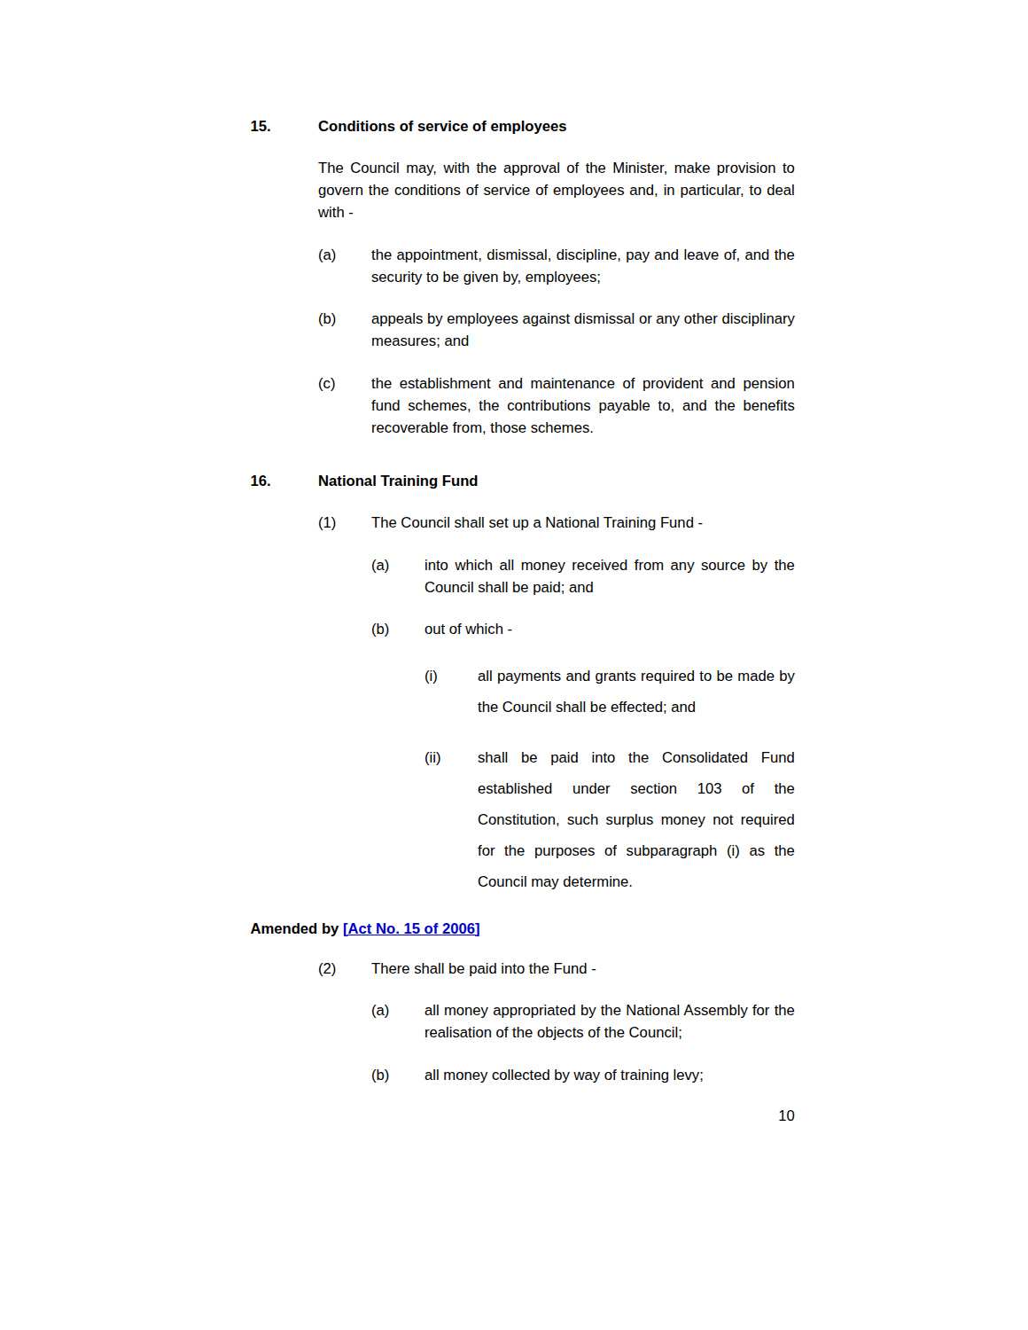15. Conditions of service of employees
The Council may, with the approval of the Minister, make provision to govern the conditions of service of employees and, in particular, to deal with -
(a) the appointment, dismissal, discipline, pay and leave of, and the security to be given by, employees;
(b) appeals by employees against dismissal or any other disciplinary measures; and
(c) the establishment and maintenance of provident and pension fund schemes, the contributions payable to, and the benefits recoverable from, those schemes.
16. National Training Fund
(1) The Council shall set up a National Training Fund -
(a) into which all money received from any source by the Council shall be paid; and
(b) out of which -
(i) all payments and grants required to be made by the Council shall be effected; and
(ii) shall be paid into the Consolidated Fund established under section 103 of the Constitution, such surplus money not required for the purposes of subparagraph (i) as the Council may determine.
Amended by [Act No. 15 of 2006]
(2) There shall be paid into the Fund -
(a) all money appropriated by the National Assembly for the realisation of the objects of the Council;
(b) all money collected by way of training levy;
10